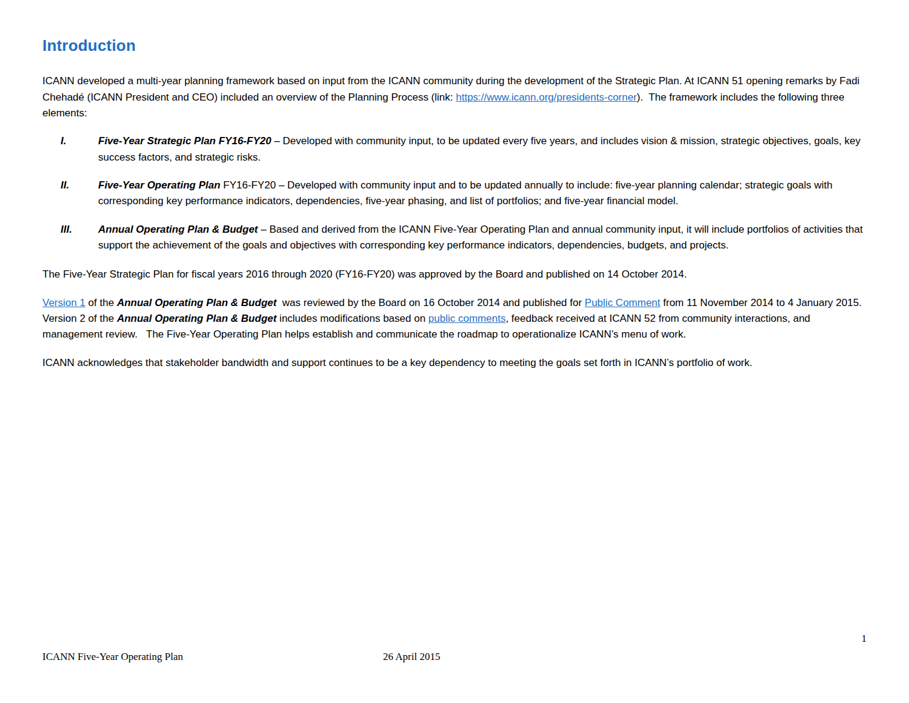Introduction
ICANN developed a multi-year planning framework based on input from the ICANN community during the development of the Strategic Plan. At ICANN 51 opening remarks by Fadi Chehadé (ICANN President and CEO) included an overview of the Planning Process (link: https://www.icann.org/presidents-corner). The framework includes the following three elements:
I. Five-Year Strategic Plan FY16-FY20 – Developed with community input, to be updated every five years, and includes vision & mission, strategic objectives, goals, key success factors, and strategic risks.
II. Five-Year Operating Plan FY16-FY20 – Developed with community input and to be updated annually to include: five-year planning calendar; strategic goals with corresponding key performance indicators, dependencies, five-year phasing, and list of portfolios; and five-year financial model.
III. Annual Operating Plan & Budget – Based and derived from the ICANN Five-Year Operating Plan and annual community input, it will include portfolios of activities that support the achievement of the goals and objectives with corresponding key performance indicators, dependencies, budgets, and projects.
The Five-Year Strategic Plan for fiscal years 2016 through 2020 (FY16-FY20) was approved by the Board and published on 14 October 2014.
Version 1 of the Annual Operating Plan & Budget was reviewed by the Board on 16 October 2014 and published for Public Comment from 11 November 2014 to 4 January 2015. Version 2 of the Annual Operating Plan & Budget includes modifications based on public comments, feedback received at ICANN 52 from community interactions, and management review. The Five-Year Operating Plan helps establish and communicate the roadmap to operationalize ICANN’s menu of work.
ICANN acknowledges that stakeholder bandwidth and support continues to be a key dependency to meeting the goals set forth in ICANN’s portfolio of work.
1
ICANN Five-Year Operating Plan 26 April 2015